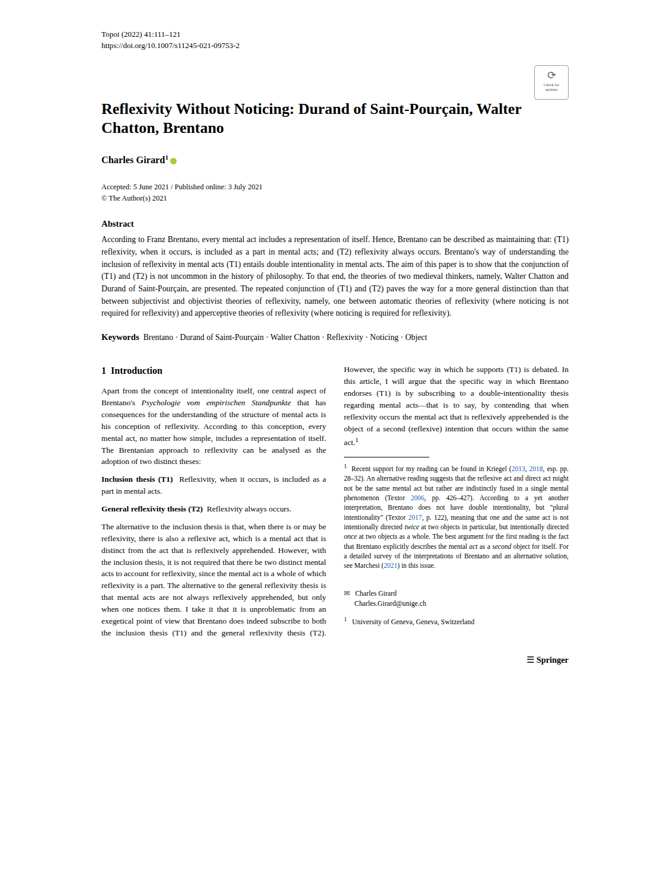Topoi (2022) 41:111–121 https://doi.org/10.1007/s11245-021-09753-2
⟳ Check for
updates
Reflexivity Without Noticing: Durand of Saint-Pourçain, Walter Chatton, Brentano
Charles Girard1
Accepted: 5 June 2021 / Published online: 3 July 2021
© The Author(s) 2021
Abstract
According to Franz Brentano, every mental act includes a representation of itself. Hence, Brentano can be described as maintaining that: (T1) reflexivity, when it occurs, is included as a part in mental acts; and (T2) reflexivity always occurs. Brentano's way of understanding the inclusion of reflexivity in mental acts (T1) entails double intentionality in mental acts. The aim of this paper is to show that the conjunction of (T1) and (T2) is not uncommon in the history of philosophy. To that end, the theories of two medieval thinkers, namely, Walter Chatton and Durand of Saint-Pourçain, are presented. The repeated conjunction of (T1) and (T2) paves the way for a more general distinction than that between subjectivist and objectivist theories of reflexivity, namely, one between automatic theories of reflexivity (where noticing is not required for reflexivity) and apperceptive theories of reflexivity (where noticing is required for reflexivity).
Keywords Brentano · Durand of Saint-Pourçain · Walter Chatton · Reflexivity · Noticing · Object
1 Introduction
Apart from the concept of intentionality itself, one central aspect of Brentano's Psychologie vom empirischen Standpunkte that has consequences for the understanding of the structure of mental acts is his conception of reflexivity. According to this conception, every mental act, no matter how simple, includes a representation of itself. The Brentanian approach to reflexivity can be analysed as the adoption of two distinct theses:
Inclusion thesis (T1) Reflexivity, when it occurs, is included as a part in mental acts.
General reflexivity thesis (T2) Reflexivity always occurs.
The alternative to the inclusion thesis is that, when there is or may be reflexivity, there is also a reflexive act, which is a mental act that is distinct from the act that is reflexively apprehended. However, with the inclusion thesis, it is not required that there be two distinct mental acts to account for reflexivity, since the mental act is a whole of which reflexivity is a part. The alternative to the general reflexivity thesis is that mental acts are not always reflexively apprehended, but only when one notices them. I take it that it is unproblematic from an exegetical point of view that Brentano does indeed subscribe to both the inclusion thesis (T1) and the general reflexivity thesis (T2). However, the specific way in which he supports (T1) is debated. In this article, I will argue that the specific way in which Brentano endorses (T1) is by subscribing to a double-intentionality thesis regarding mental acts—that is to say, by contending that when reflexivity occurs the mental act that is reflexively apprehended is the object of a second (reflexive) intention that occurs within the same act.1
1 Recent support for my reading can be found in Kriegel (2013, 2018, esp. pp. 28–32). An alternative reading suggests that the reflexive act and direct act might not be the same mental act but rather are indistinctly fused in a single mental phenomenon (Textor 2006, pp. 426–427). According to a yet another interpretation, Brentano does not have double intentionality, but "plural intentionality" (Textor 2017, p. 122), meaning that one and the same act is not intentionally directed twice at two objects in particular, but intentionally directed once at two objects as a whole. The best argument for the first reading is the fact that Brentano explicitly describes the mental act as a second object for itself. For a detailed survey of the interpretations of Brentano and an alternative solution, see Marchesi (2021) in this issue.
✉ Charles Girard
Charles.Girard@unige.ch
1 University of Geneva, Geneva, Switzerland
☰Springer